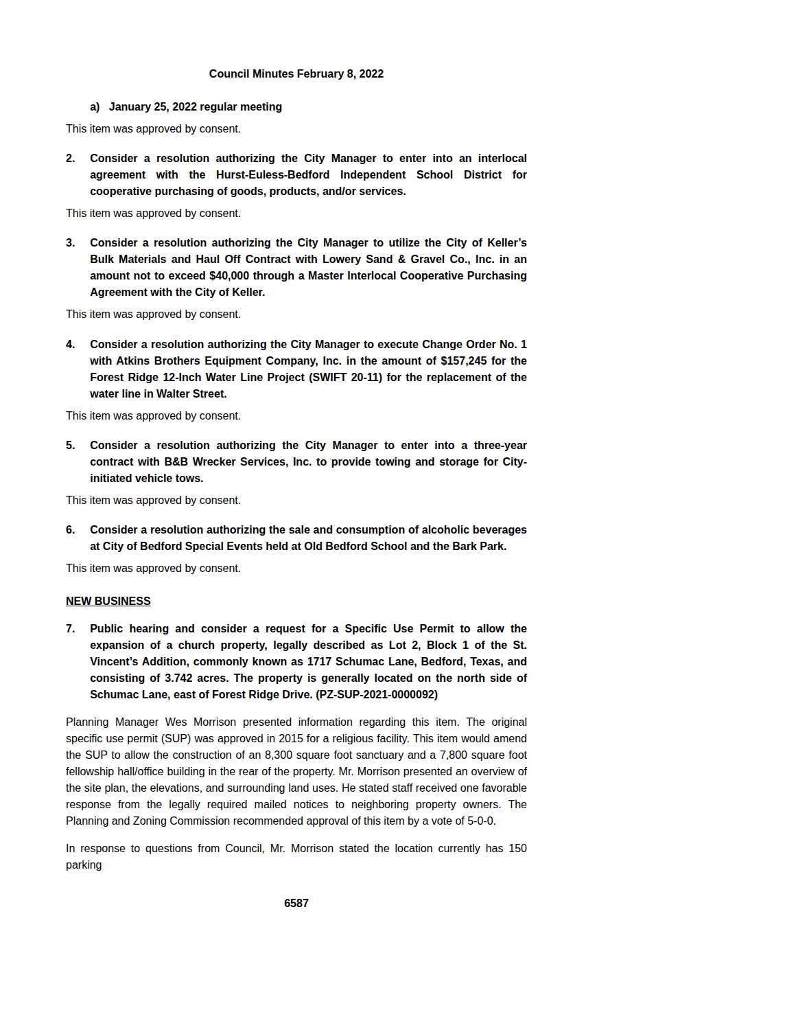Council Minutes February 8, 2022
a) January 25, 2022 regular meeting
This item was approved by consent.
2. Consider a resolution authorizing the City Manager to enter into an interlocal agreement with the Hurst-Euless-Bedford Independent School District for cooperative purchasing of goods, products, and/or services.
This item was approved by consent.
3. Consider a resolution authorizing the City Manager to utilize the City of Keller’s Bulk Materials and Haul Off Contract with Lowery Sand & Gravel Co., Inc. in an amount not to exceed $40,000 through a Master Interlocal Cooperative Purchasing Agreement with the City of Keller.
This item was approved by consent.
4. Consider a resolution authorizing the City Manager to execute Change Order No. 1 with Atkins Brothers Equipment Company, Inc. in the amount of $157,245 for the Forest Ridge 12-Inch Water Line Project (SWIFT 20-11) for the replacement of the water line in Walter Street.
This item was approved by consent.
5. Consider a resolution authorizing the City Manager to enter into a three-year contract with B&B Wrecker Services, Inc. to provide towing and storage for City-initiated vehicle tows.
This item was approved by consent.
6. Consider a resolution authorizing the sale and consumption of alcoholic beverages at City of Bedford Special Events held at Old Bedford School and the Bark Park.
This item was approved by consent.
NEW BUSINESS
7. Public hearing and consider a request for a Specific Use Permit to allow the expansion of a church property, legally described as Lot 2, Block 1 of the St. Vincent’s Addition, commonly known as 1717 Schumac Lane, Bedford, Texas, and consisting of 3.742 acres. The property is generally located on the north side of Schumac Lane, east of Forest Ridge Drive. (PZ-SUP-2021-0000092)
Planning Manager Wes Morrison presented information regarding this item. The original specific use permit (SUP) was approved in 2015 for a religious facility. This item would amend the SUP to allow the construction of an 8,300 square foot sanctuary and a 7,800 square foot fellowship hall/office building in the rear of the property. Mr. Morrison presented an overview of the site plan, the elevations, and surrounding land uses. He stated staff received one favorable response from the legally required mailed notices to neighboring property owners. The Planning and Zoning Commission recommended approval of this item by a vote of 5-0-0.
In response to questions from Council, Mr. Morrison stated the location currently has 150 parking
6587